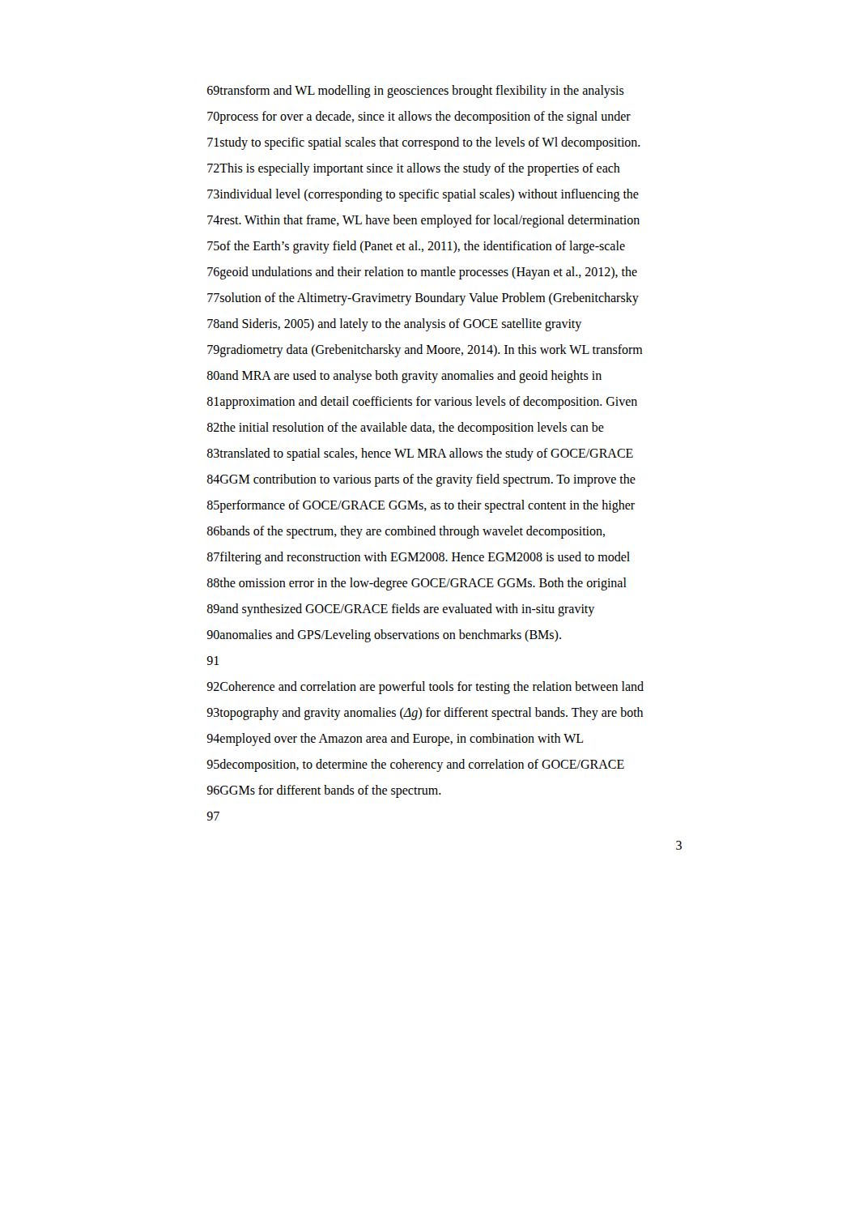| 69 | transform and WL modelling in geosciences brought flexibility in the analysis |
| 70 | process for over a decade, since it allows the decomposition of the signal under |
| 71 | study to specific spatial scales that correspond to the levels of Wl decomposition. |
| 72 | This is especially important since it allows the study of the properties of each |
| 73 | individual level (corresponding to specific spatial scales) without influencing the |
| 74 | rest. Within that frame, WL have been employed for local/regional determination |
| 75 | of the Earth’s gravity field (Panet et al., 2011), the identification of large-scale |
| 76 | geoid undulations and their relation to mantle processes (Hayan et al., 2012), the |
| 77 | solution of the Altimetry-Gravimetry Boundary Value Problem (Grebenitcharsky |
| 78 | and Sideris, 2005) and lately to the analysis of GOCE satellite gravity |
| 79 | gradiometry data (Grebenitcharsky and Moore, 2014). In this work WL transform |
| 80 | and MRA are used to analyse both gravity anomalies and geoid heights in |
| 81 | approximation and detail coefficients for various levels of decomposition. Given |
| 82 | the initial resolution of the available data, the decomposition levels can be |
| 83 | translated to spatial scales, hence WL MRA allows the study of GOCE/GRACE |
| 84 | GGM contribution to various parts of the gravity field spectrum. To improve the |
| 85 | performance of GOCE/GRACE GGMs, as to their spectral content in the higher |
| 86 | bands of the spectrum, they are combined through wavelet decomposition, |
| 87 | filtering and reconstruction with EGM2008. Hence EGM2008 is used to model |
| 88 | the omission error in the low-degree GOCE/GRACE GGMs. Both the original |
| 89 | and synthesized GOCE/GRACE fields are evaluated with in-situ gravity |
| 90 | anomalies and GPS/Leveling observations on benchmarks (BMs). |
| 91 | |
| 92 | Coherence and correlation are powerful tools for testing the relation between land |
| 93 | topography and gravity anomalies ( Δg ) for different spectral bands. They are both |
| 94 | employed over the Amazon area and Europe, in combination with WL |
| 95 | decomposition, to determine the coherency and correlation of GOCE/GRACE |
| 96 | GGMs for different bands of the spectrum. |
| 97 | |
3